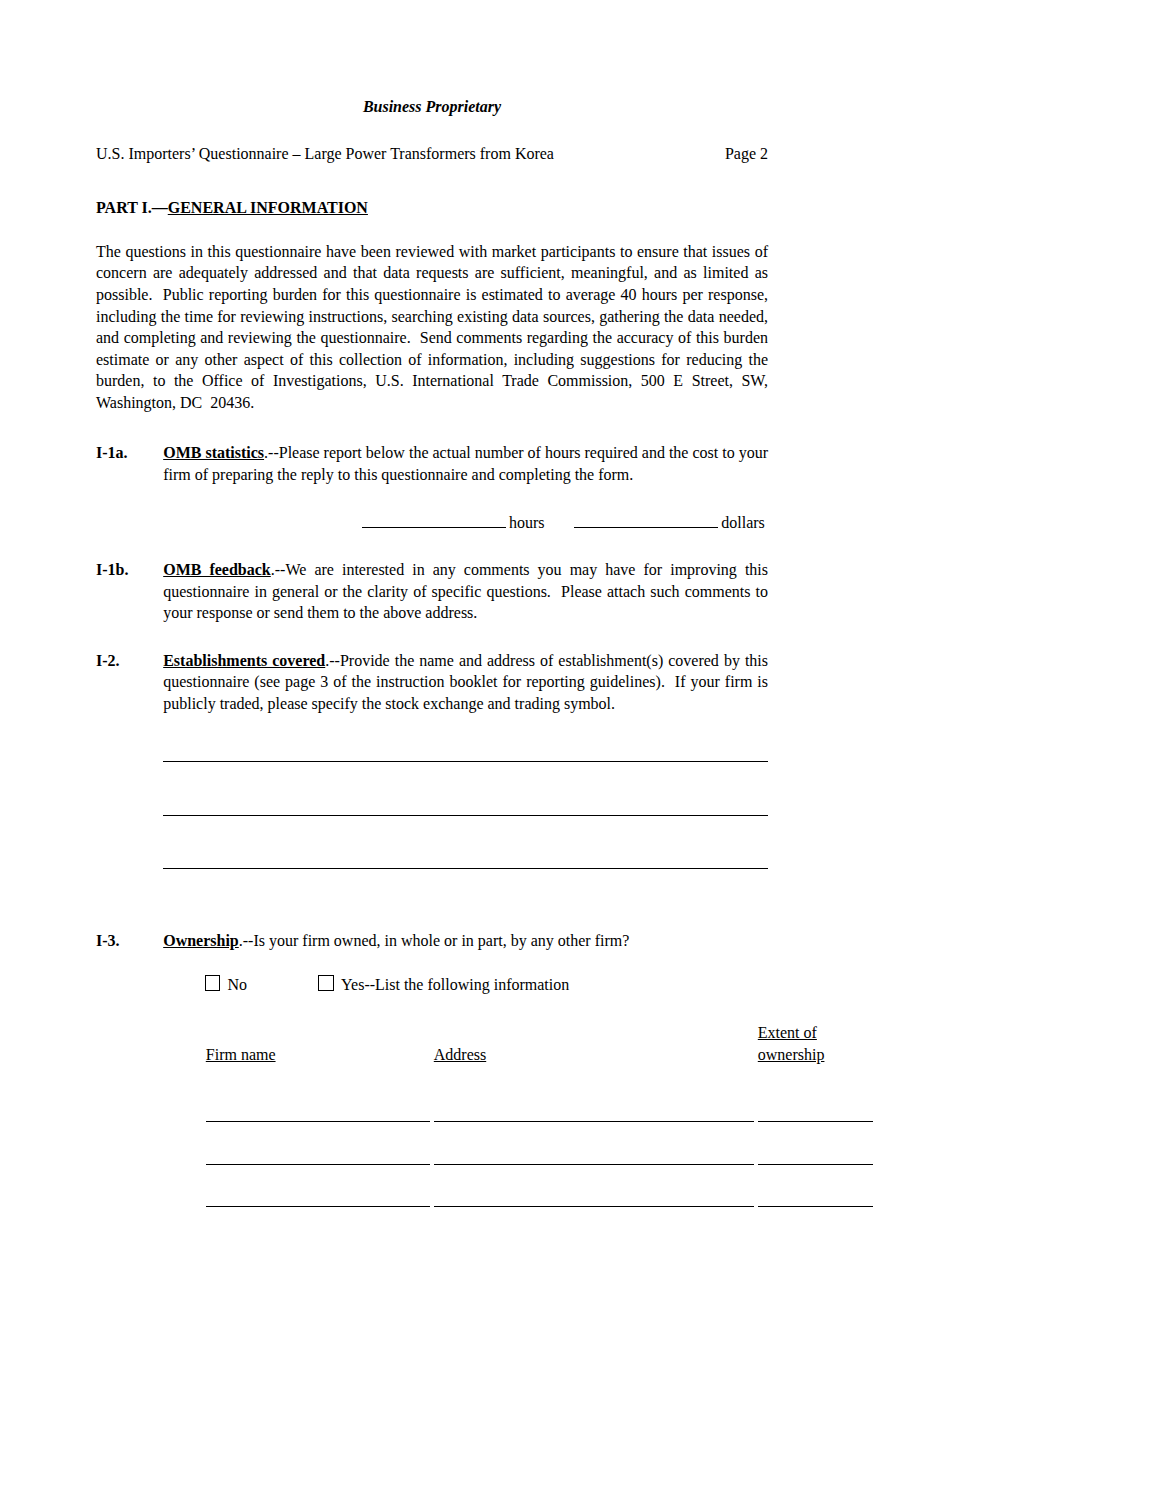Business Proprietary
U.S. Importers’ Questionnaire – Large Power Transformers from Korea Page 2
PART I.—GENERAL INFORMATION
The questions in this questionnaire have been reviewed with market participants to ensure that issues of concern are adequately addressed and that data requests are sufficient, meaningful, and as limited as possible. Public reporting burden for this questionnaire is estimated to average 40 hours per response, including the time for reviewing instructions, searching existing data sources, gathering the data needed, and completing and reviewing the questionnaire. Send comments regarding the accuracy of this burden estimate or any other aspect of this collection of information, including suggestions for reducing the burden, to the Office of Investigations, U.S. International Trade Commission, 500 E Street, SW, Washington, DC 20436.
I-1a.
OMB statistics.--Please report below the actual number of hours required and the cost to your firm of preparing the reply to this questionnaire and completing the form.
hours dollars
I-1b.
OMB feedback.--We are interested in any comments you may have for improving this questionnaire in general or the clarity of specific questions. Please attach such comments to your response or send them to the above address.
I-2.
Establishments covered.--Provide the name and address of establishment(s) covered by this questionnaire (see page 3 of the instruction booklet for reporting guidelines). If your firm is publicly traded, please specify the stock exchange and trading symbol.
I-3.
Ownership.--Is your firm owned, in whole or in part, by any other firm?
No Yes--List the following information
| Firm name | | Address | | Extent of ownership |
| --- | --- | --- | --- | --- |